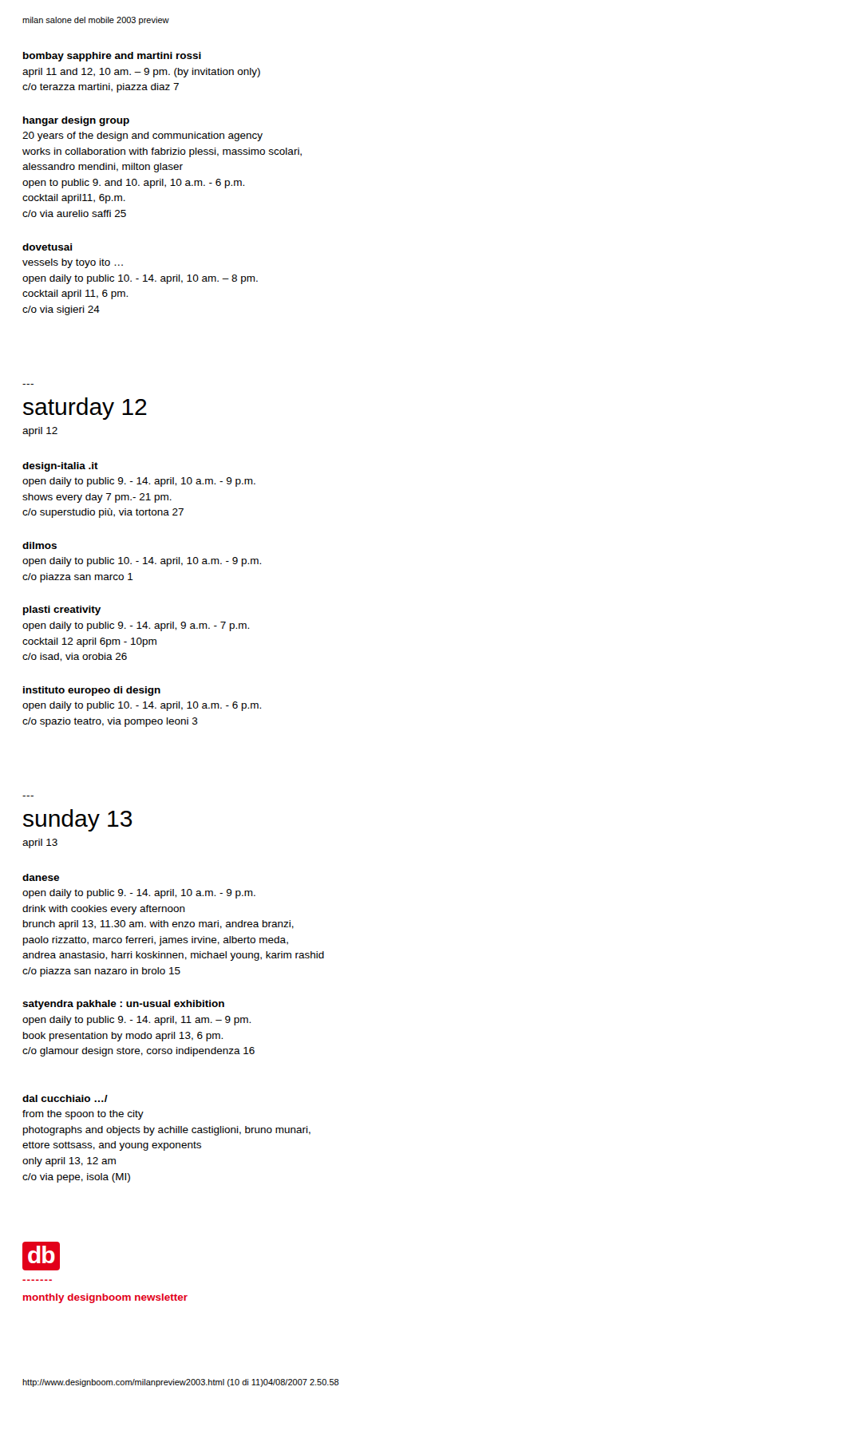milan salone del mobile 2003 preview
bombay sapphire and martini rossi
april 11 and 12, 10 am. – 9 pm. (by invitation only)
c/o terazza martini, piazza diaz 7
hangar design group
20 years of the design and communication agency
works in collaboration with fabrizio plessi, massimo scolari,
alessandro mendini, milton glaser
open to public 9. and 10. april, 10 a.m. - 6 p.m.
cocktail april11, 6p.m.
c/o via aurelio saffi 25
dovetusai
vessels by toyo ito …
open daily to public 10. - 14. april, 10 am. – 8 pm.
cocktail april 11, 6 pm.
c/o via sigieri 24
---
saturday 12
april 12
design-italia .it
open daily to public 9. - 14. april, 10 a.m. - 9 p.m.
shows every day 7 pm.- 21 pm.
c/o superstudio più, via tortona 27
dilmos
open daily to public 10. - 14. april, 10 a.m. - 9 p.m.
c/o piazza san marco 1
plasti creativity
open daily to public 9. - 14. april, 9 a.m. - 7 p.m.
cocktail 12 april 6pm - 10pm
c/o isad, via orobia 26
instituto europeo di design
open daily to public 10. - 14. april, 10 a.m. - 6 p.m.
c/o spazio teatro, via pompeo leoni 3
---
sunday 13
april 13
danese
open daily to public 9. - 14. april, 10 a.m. - 9 p.m.
drink with cookies every afternoon
brunch april 13, 11.30 am. with enzo mari, andrea branzi,
paolo rizzatto, marco ferreri, james irvine, alberto meda,
andrea anastasio, harri koskinnen, michael young, karim rashid
c/o piazza san nazaro in brolo 15
satyendra pakhale : un-usual exhibition
open daily to public 9. - 14. april, 11 am. – 9 pm.
book presentation by modo april 13, 6 pm.
c/o glamour design store, corso indipendenza 16
dal cucchiaio …/
from the spoon to the city
photographs and objects by achille castiglioni, bruno munari,
ettore sottsass, and young exponents
only april 13, 12 am
c/o via pepe, isola (MI)
db
-------
monthly designboom newsletter
http://www.designboom.com/milanpreview2003.html (10 di 11)04/08/2007 2.50.58